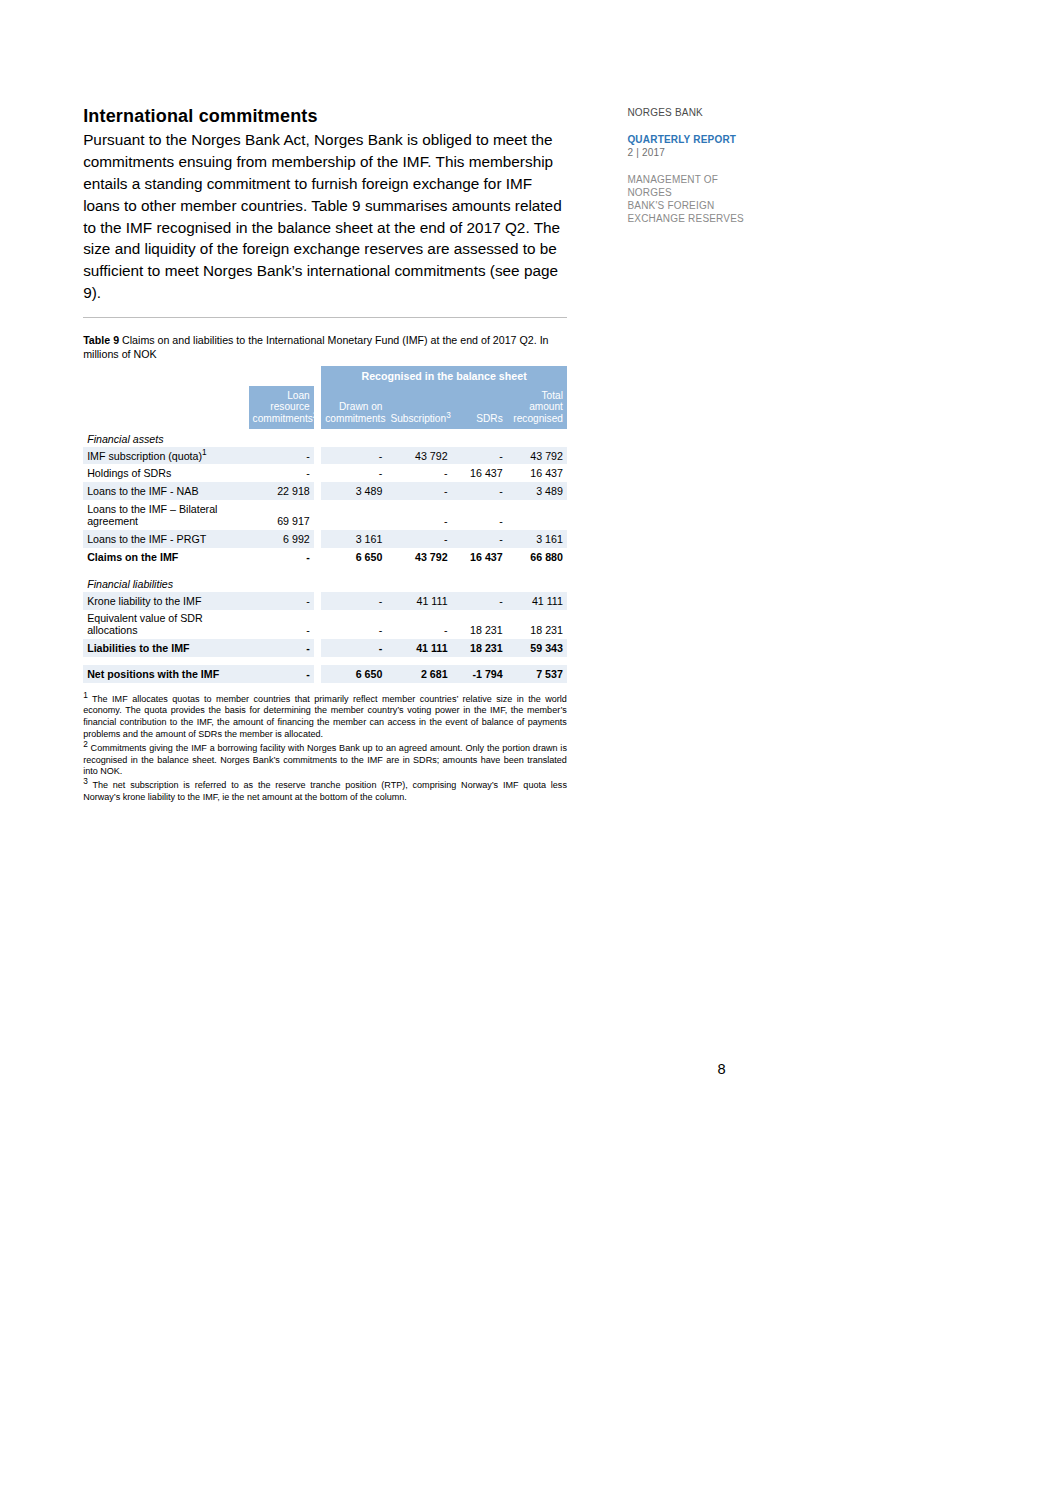NORGES BANK
QUARTERLY REPORT
2 | 2017
MANAGEMENT OF NORGES
BANK'S FOREIGN
EXCHANGE RESERVES
International commitments
Pursuant to the Norges Bank Act, Norges Bank is obliged to meet the commitments ensuing from membership of the IMF. This membership entails a standing commitment to furnish foreign exchange for IMF loans to other member countries. Table 9 summarises amounts related to the IMF recognised in the balance sheet at the end of 2017 Q2. The size and liquidity of the foreign exchange reserves are assessed to be sufficient to meet Norges Bank’s international commitments (see page 9).
Table 9 Claims on and liabilities to the International Monetary Fund (IMF) at the end of 2017 Q2. In millions of NOK
| | | | Recognised in the balance sheet |
| --- | --- | --- | --- |
| | Loan resource commitments 2 | | Drawn on commitments | Subscription 3 | SDRs | Total amount recognised |
| Financial assets | | |
| IMF subscription (quota) 1 | - | | - | 43 792 | - | 43 792 |
| Holdings of SDRs | - | | - | - | 16 437 | 16 437 |
| Loans to the IMF - NAB | 22 918 | | 3 489 | - | - | 3 489 |
| Loans to the IMF – Bilateral agreement | 69 917 | | | - | - | |
| Loans to the IMF - PRGT | 6 992 | | 3 161 | - | - | 3 161 |
| Claims on the IMF | - | | 6 650 | 43 792 | 16 437 | 66 880 |
| Financial liabilities | | |
| Krone liability to the IMF | - | | - | 41 111 | - | 41 111 |
| Equivalent value of SDR allocations | - | | - | - | 18 231 | 18 231 |
| Liabilities to the IMF | - | | - | 41 111 | 18 231 | 59 343 |
| Net positions with the IMF | - | | 6 650 | 2 681 | -1 794 | 7 537 |
1 The IMF allocates quotas to member countries that primarily reflect member countries’ relative size in the world economy. The quota provides the basis for determining the member country’s voting power in the IMF, the member’s financial contribution to the IMF, the amount of financing the member can access in the event of balance of payments problems and the amount of SDRs the member is allocated.
2 Commitments giving the IMF a borrowing facility with Norges Bank up to an agreed amount. Only the portion drawn is recognised in the balance sheet. Norges Bank’s commitments to the IMF are in SDRs; amounts have been translated into NOK.
3 The net subscription is referred to as the reserve tranche position (RTP), comprising Norway’s IMF quota less Norway’s krone liability to the IMF, ie the net amount at the bottom of the column.
8